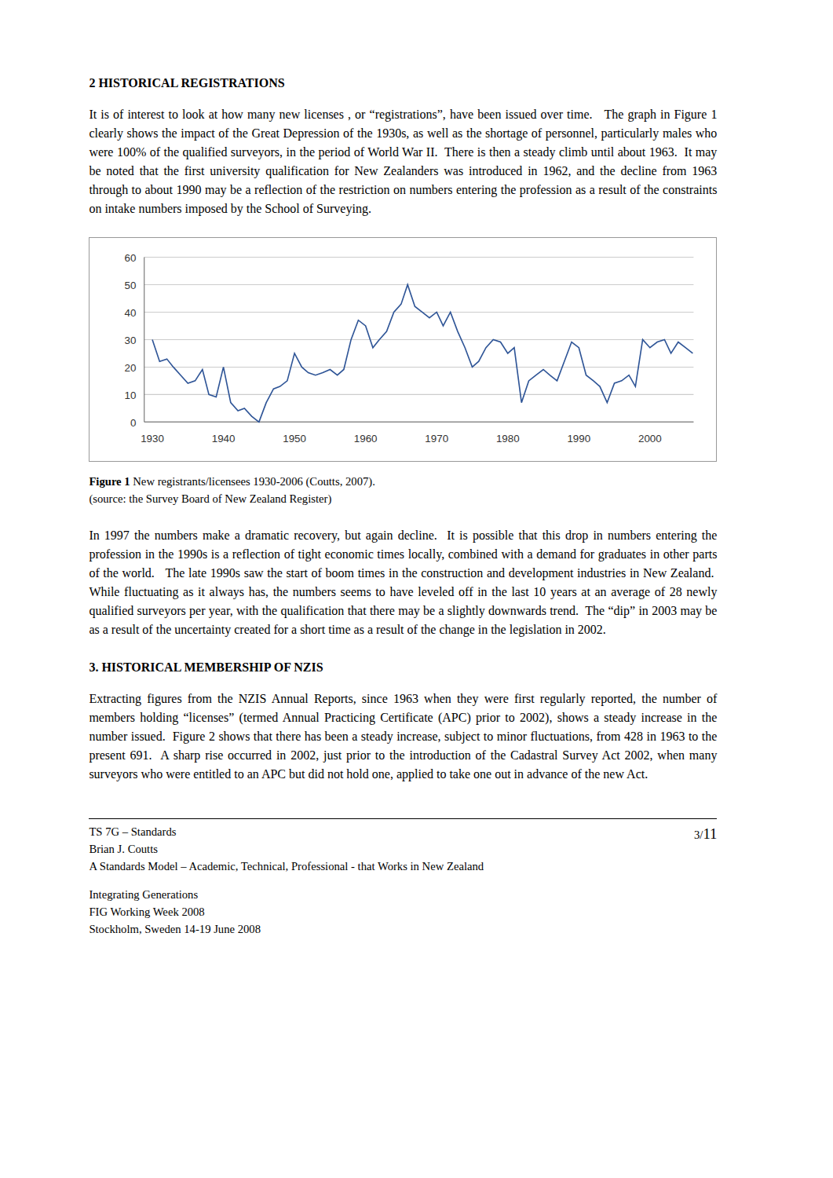2 HISTORICAL REGISTRATIONS
It is of interest to look at how many new licenses , or “registrations”, have been issued over time. The graph in Figure 1 clearly shows the impact of the Great Depression of the 1930s, as well as the shortage of personnel, particularly males who were 100% of the qualified surveyors, in the period of World War II. There is then a steady climb until about 1963. It may be noted that the first university qualification for New Zealanders was introduced in 1962, and the decline from 1963 through to about 1990 may be a reflection of the restriction on numbers entering the profession as a result of the constraints on intake numbers imposed by the School of Surveying.
0 10 20 30 40 50 60 1930 1940 1950 1960 1970 1980 1990 2000
Figure 1 New registrants/licensees 1930-2006 (Coutts, 2007).
(source: the Survey Board of New Zealand Register)
In 1997 the numbers make a dramatic recovery, but again decline. It is possible that this drop in numbers entering the profession in the 1990s is a reflection of tight economic times locally, combined with a demand for graduates in other parts of the world. The late 1990s saw the start of boom times in the construction and development industries in New Zealand. While fluctuating as it always has, the numbers seems to have leveled off in the last 10 years at an average of 28 newly qualified surveyors per year, with the qualification that there may be a slightly downwards trend. The “dip” in 2003 may be as a result of the uncertainty created for a short time as a result of the change in the legislation in 2002.
3. HISTORICAL MEMBERSHIP OF NZIS
Extracting figures from the NZIS Annual Reports, since 1963 when they were first regularly reported, the number of members holding “licenses” (termed Annual Practicing Certificate (APC) prior to 2002), shows a steady increase in the number issued. Figure 2 shows that there has been a steady increase, subject to minor fluctuations, from 428 in 1963 to the present 691. A sharp rise occurred in 2002, just prior to the introduction of the Cadastral Survey Act 2002, when many surveyors who were entitled to an APC but did not hold one, applied to take one out in advance of the new Act.
3/11
TS 7G – Standards
Brian J. Coutts
A Standards Model – Academic, Technical, Professional - that Works in New Zealand
Integrating Generations
FIG Working Week 2008
Stockholm, Sweden 14-19 June 2008